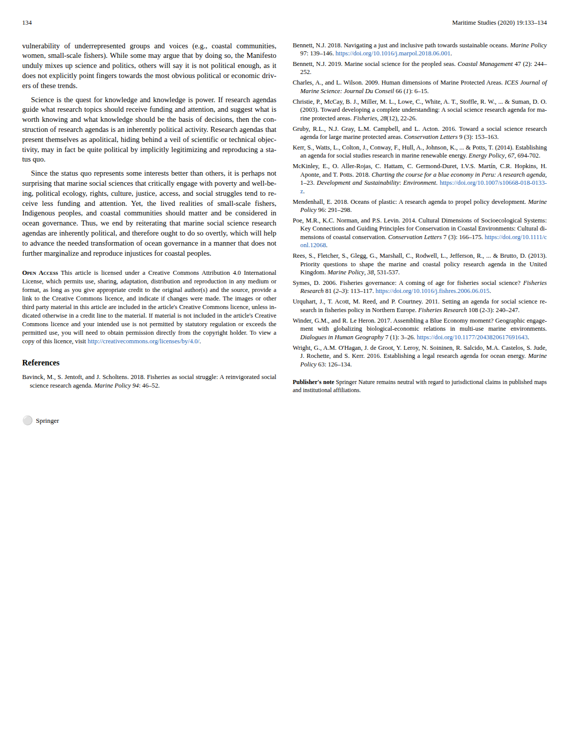134 Maritime Studies (2020) 19:133–134
vulnerability of underrepresented groups and voices (e.g., coastal communities, women, small-scale fishers). While some may argue that by doing so, the Manifesto unduly mixes up science and politics, others will say it is not political enough, as it does not explicitly point fingers towards the most obvious political or economic drivers of these trends.
Science is the quest for knowledge and knowledge is power. If research agendas guide what research topics should receive funding and attention, and suggest what is worth knowing and what knowledge should be the basis of decisions, then the construction of research agendas is an inherently political activity. Research agendas that present themselves as apolitical, hiding behind a veil of scientific or technical objectivity, may in fact be quite political by implicitly legitimizing and reproducing a status quo.
Since the status quo represents some interests better than others, it is perhaps not surprising that marine social sciences that critically engage with poverty and well-being, political ecology, rights, culture, justice, access, and social struggles tend to receive less funding and attention. Yet, the lived realities of small-scale fishers, Indigenous peoples, and coastal communities should matter and be considered in ocean governance. Thus, we end by reiterating that marine social science research agendas are inherently political, and therefore ought to do so overtly, which will help to advance the needed transformation of ocean governance in a manner that does not further marginalize and reproduce injustices for coastal peoples.
Open Access This article is licensed under a Creative Commons Attribution 4.0 International License, which permits use, sharing, adaptation, distribution and reproduction in any medium or format, as long as you give appropriate credit to the original author(s) and the source, provide a link to the Creative Commons licence, and indicate if changes were made. The images or other third party material in this article are included in the article's Creative Commons licence, unless indicated otherwise in a credit line to the material. If material is not included in the article's Creative Commons licence and your intended use is not permitted by statutory regulation or exceeds the permitted use, you will need to obtain permission directly from the copyright holder. To view a copy of this licence, visit http://creativecommons.org/licenses/by/4.0/.
References
Bavinck, M., S. Jentoft, and J. Scholtens. 2018. Fisheries as social struggle: A reinvigorated social science research agenda. Marine Policy 94: 46–52.
Bennett, N.J. 2018. Navigating a just and inclusive path towards sustainable oceans. Marine Policy 97: 139–146. https://doi.org/10.1016/j.marpol.2018.06.001.
Bennett, N.J. 2019. Marine social science for the peopled seas. Coastal Management 47 (2): 244–252.
Charles, A., and L. Wilson. 2009. Human dimensions of Marine Protected Areas. ICES Journal of Marine Science: Journal Du Conseil 66 (1): 6–15.
Christie, P., McCay, B. J., Miller, M. L., Lowe, C., White, A. T., Stoffle, R. W., ... & Suman, D. O. (2003). Toward developing a complete understanding: A social science research agenda for marine protected areas. Fisheries, 28(12), 22-26.
Gruby, R.L., N.J. Gray, L.M. Campbell, and L. Acton. 2016. Toward a social science research agenda for large marine protected areas. Conservation Letters 9 (3): 153–163.
Kerr, S., Watts, L., Colton, J., Conway, F., Hull, A., Johnson, K., ... & Potts, T. (2014). Establishing an agenda for social studies research in marine renewable energy. Energy Policy, 67, 694-702.
McKinley, E., O. Aller-Rojas, C. Hattam, C. Germond-Duret, I.V.S. Martín, C.R. Hopkins, H. Aponte, and T. Potts. 2018. Charting the course for a blue economy in Peru: A research agenda, 1–23. Development and Sustainability: Environment. https://doi.org/10.1007/s10668-018-0133-z.
Mendenhall, E. 2018. Oceans of plastic: A research agenda to propel policy development. Marine Policy 96: 291–298.
Poe, M.R., K.C. Norman, and P.S. Levin. 2014. Cultural Dimensions of Socioecological Systems: Key Connections and Guiding Principles for Conservation in Coastal Environments: Cultural dimensions of coastal conservation. Conservation Letters 7 (3): 166–175. https://doi.org/10.1111/conl.12068.
Rees, S., Fletcher, S., Glegg, G., Marshall, C., Rodwell, L., Jefferson, R., ... & Brutto, D. (2013). Priority questions to shape the marine and coastal policy research agenda in the United Kingdom. Marine Policy, 38, 531-537.
Symes, D. 2006. Fisheries governance: A coming of age for fisheries social science? Fisheries Research 81 (2–3): 113–117. https://doi.org/10.1016/j.fishres.2006.06.015.
Urquhart, J., T. Acott, M. Reed, and P. Courtney. 2011. Setting an agenda for social science research in fisheries policy in Northern Europe. Fisheries Research 108 (2-3): 240–247.
Winder, G.M., and R. Le Heron. 2017. Assembling a Blue Economy moment? Geographic engagement with globalizing biological-economic relations in multi-use marine environments. Dialogues in Human Geography 7 (1): 3–26. https://doi.org/10.1177/2043820617691643.
Wright, G., A.M. O'Hagan, J. de Groot, Y. Leroy, N. Soininen, R. Salcido, M.A. Castelos, S. Jude, J. Rochette, and S. Kerr. 2016. Establishing a legal research agenda for ocean energy. Marine Policy 63: 126–134.
Publisher's note Springer Nature remains neutral with regard to jurisdictional claims in published maps and institutional affiliations.
⚪ Springer